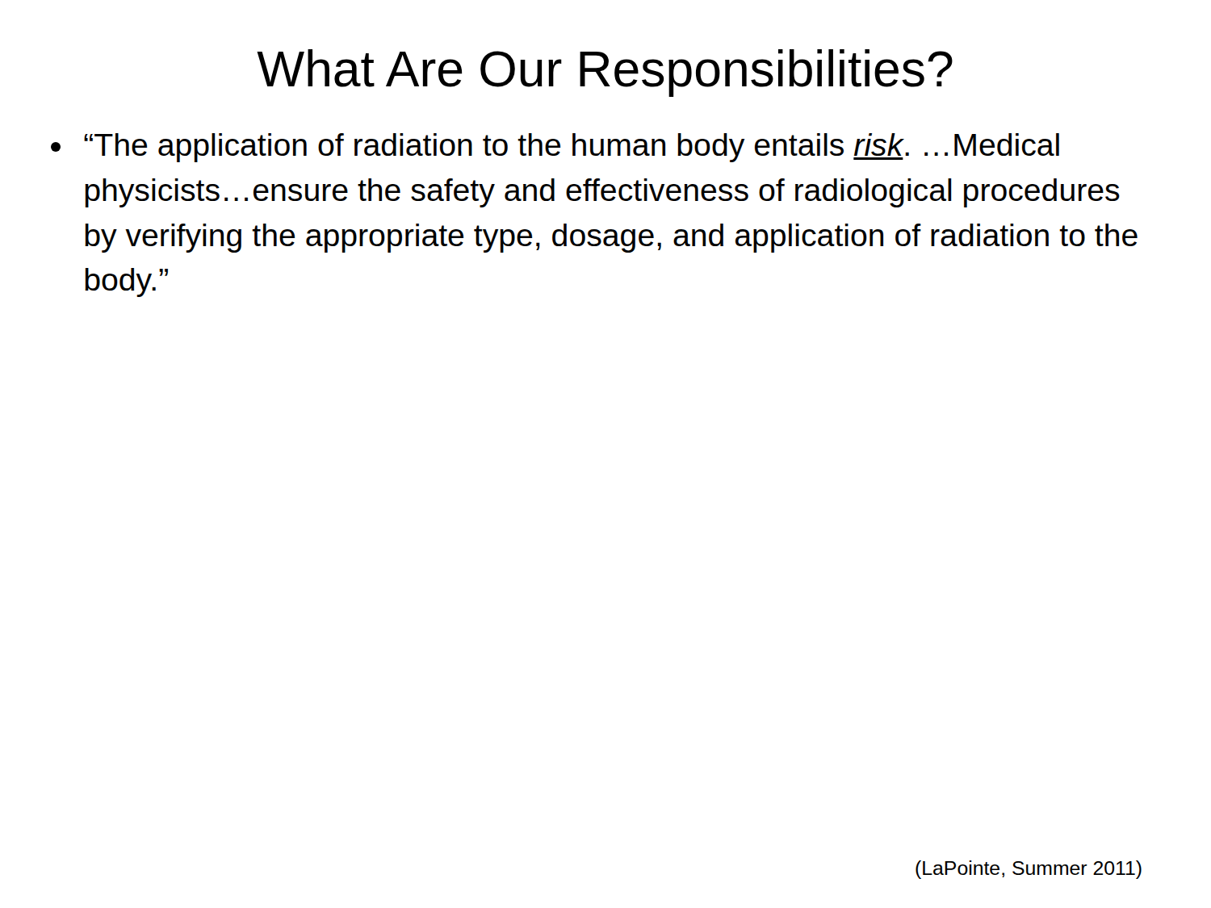What Are Our Responsibilities?
“The application of radiation to the human body entails risk. …Medical physicists…ensure the safety and effectiveness of radiological procedures by verifying the appropriate type, dosage, and application of radiation to the body.”
(LaPointe, Summer 2011)